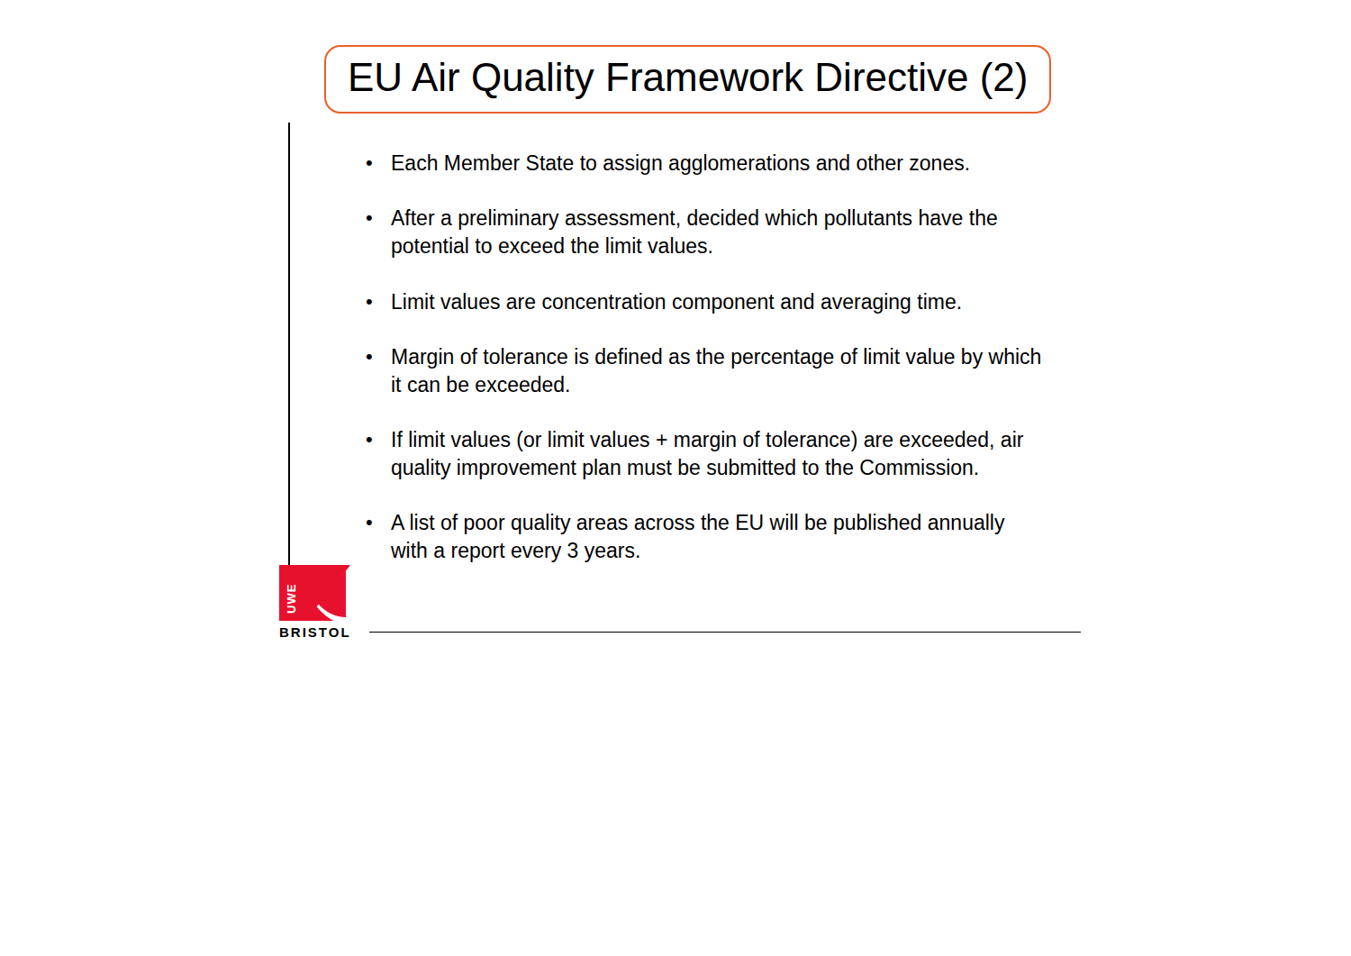EU Air Quality Framework Directive (2)
Each Member State to assign agglomerations and other zones.
After a preliminary assessment, decided which pollutants have the potential to exceed the limit values.
Limit values are concentration component and averaging time.
Margin of tolerance is defined as the percentage of limit value by which it can be exceeded.
If limit values (or limit values + margin of tolerance) are exceeded, air quality improvement plan must be submitted to the Commission.
A list of poor quality areas across the EU will be published annually with a report every 3 years.
UWE
BRISTOL